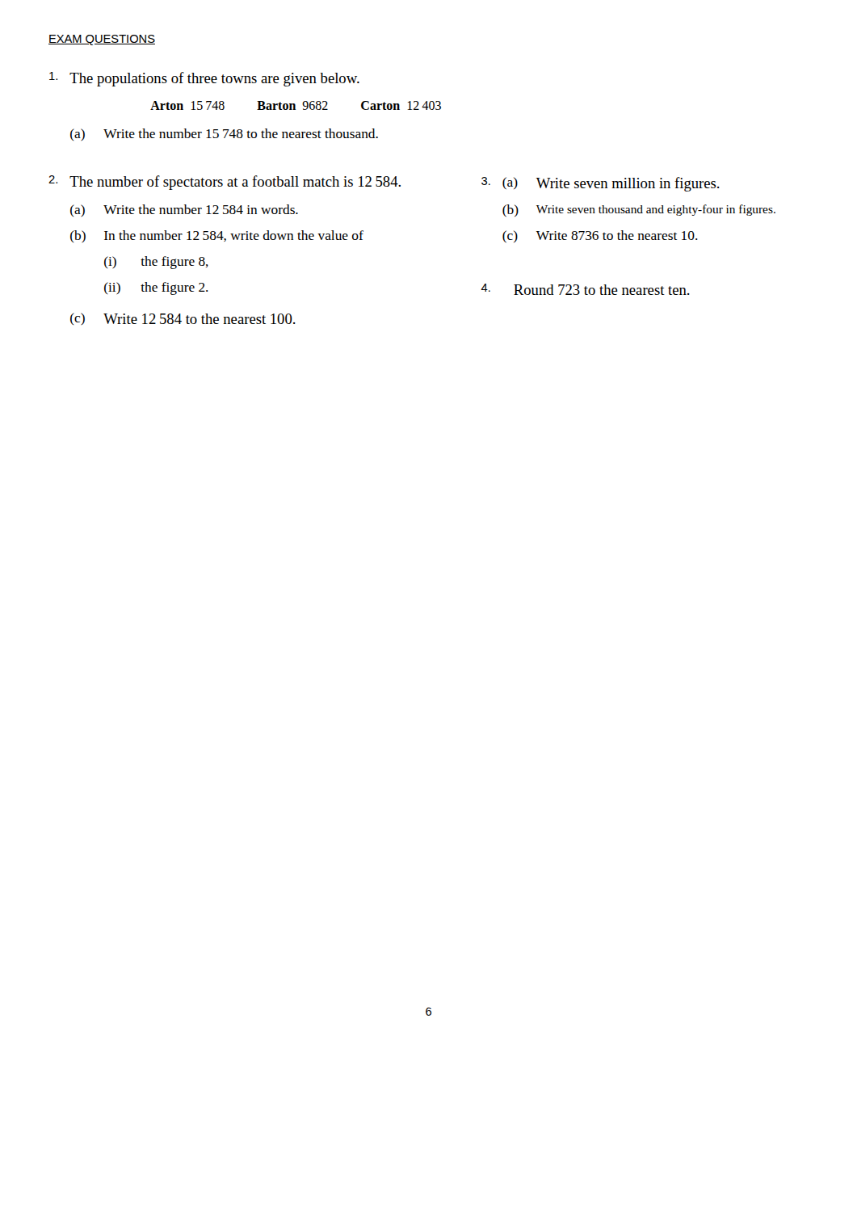EXAM QUESTIONS
1.
The populations of three towns are given below.
Arton 15 748 Barton 9682 Carton 12 403
(a)
Write the number 15 748 to the nearest thousand.
2.
The number of spectators at a football match is 12 584.
(a)
Write the number 12 584 in words.
(b)
In the number 12 584, write down the value of
(i)
the figure 8,
(ii)
the figure 2.
(c)
Write 12 584 to the nearest 100.
3.
(a)
Write seven million in figures.
(b)
Write seven thousand and eighty-four in figures.
(c)
Write 8736 to the nearest 10.
4.
Round 723 to the nearest ten.
6